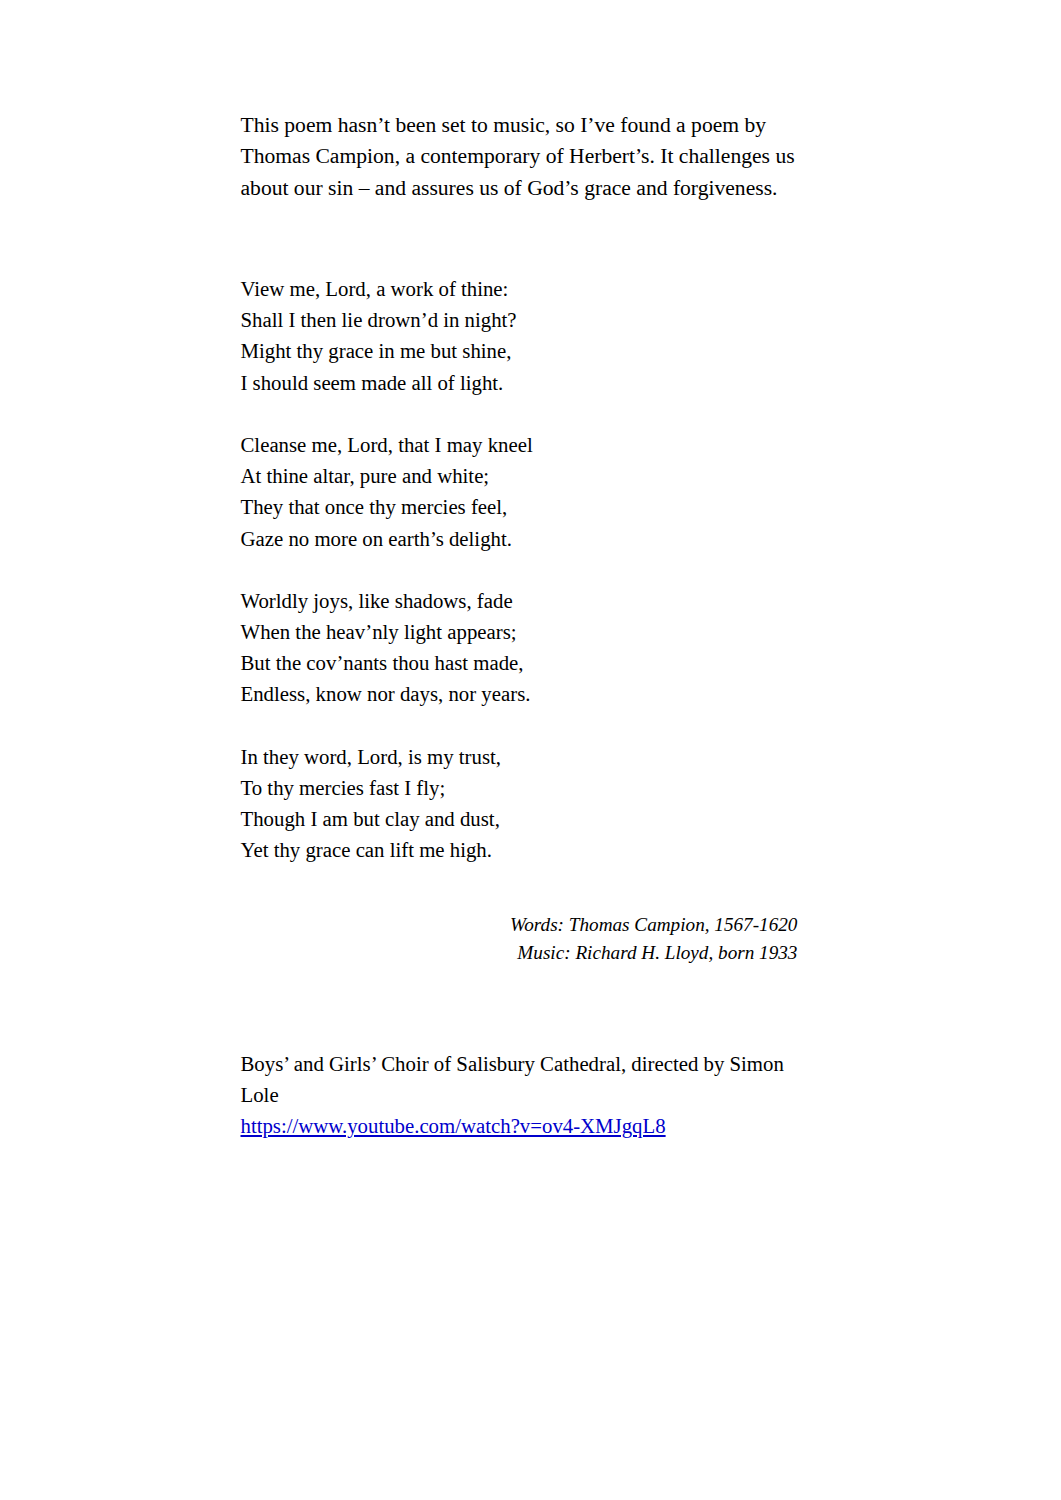This poem hasn’t been set to music, so I’ve found a poem by Thomas Campion, a contemporary of Herbert’s. It challenges us about our sin – and assures us of God’s grace and forgiveness.
View me, Lord, a work of thine:
Shall I then lie drown’d in night?
Might thy grace in me but shine,
I should seem made all of light.
Cleanse me, Lord, that I may kneel
At thine altar, pure and white;
They that once thy mercies feel,
Gaze no more on earth’s delight.
Worldly joys, like shadows, fade
When the heav’nly light appears;
But the cov’nants thou hast made,
Endless, know nor days, nor years.
In they word, Lord, is my trust,
To thy mercies fast I fly;
Though I am but clay and dust,
Yet thy grace can lift me high.
Words: Thomas Campion, 1567-1620
Music: Richard H. Lloyd, born 1933
Boys’ and Girls’ Choir of Salisbury Cathedral, directed by Simon Lole
https://www.youtube.com/watch?v=ov4-XMJgqL8